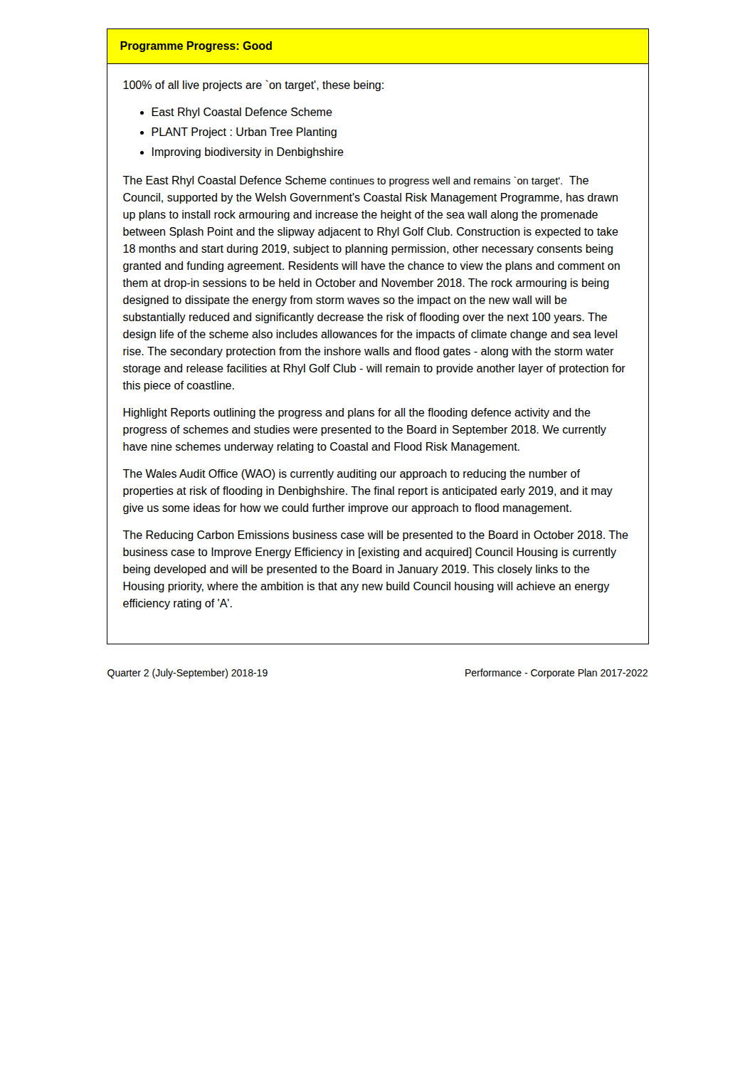Programme Progress: Good
100% of all live projects are `on target', these being:
East Rhyl Coastal Defence Scheme
PLANT Project : Urban Tree Planting
Improving biodiversity in Denbighshire
The East Rhyl Coastal Defence Scheme continues to progress well and remains `on target'. The Council, supported by the Welsh Government's Coastal Risk Management Programme, has drawn up plans to install rock armouring and increase the height of the sea wall along the promenade between Splash Point and the slipway adjacent to Rhyl Golf Club. Construction is expected to take 18 months and start during 2019, subject to planning permission, other necessary consents being granted and funding agreement. Residents will have the chance to view the plans and comment on them at drop-in sessions to be held in October and November 2018. The rock armouring is being designed to dissipate the energy from storm waves so the impact on the new wall will be substantially reduced and significantly decrease the risk of flooding over the next 100 years. The design life of the scheme also includes allowances for the impacts of climate change and sea level rise. The secondary protection from the inshore walls and flood gates - along with the storm water storage and release facilities at Rhyl Golf Club - will remain to provide another layer of protection for this piece of coastline.
Highlight Reports outlining the progress and plans for all the flooding defence activity and the progress of schemes and studies were presented to the Board in September 2018. We currently have nine schemes underway relating to Coastal and Flood Risk Management.
The Wales Audit Office (WAO) is currently auditing our approach to reducing the number of properties at risk of flooding in Denbighshire. The final report is anticipated early 2019, and it may give us some ideas for how we could further improve our approach to flood management.
The Reducing Carbon Emissions business case will be presented to the Board in October 2018. The business case to Improve Energy Efficiency in [existing and acquired] Council Housing is currently being developed and will be presented to the Board in January 2019. This closely links to the Housing priority, where the ambition is that any new build Council housing will achieve an energy efficiency rating of 'A'.
Quarter 2 (July-September) 2018-19 Performance - Corporate Plan 2017-2022